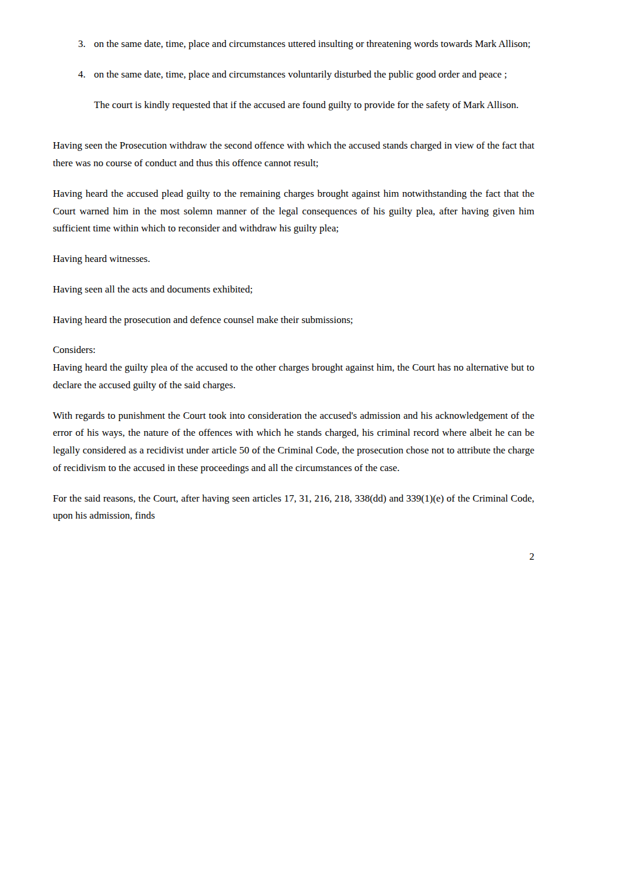on the same date, time, place and circumstances uttered insulting or threatening words towards Mark Allison;
on the same date, time, place and circumstances voluntarily disturbed the public good order and peace ;
The court is kindly requested that if the accused are found guilty to provide for the safety of Mark Allison.
Having seen the Prosecution withdraw the second offence with which the accused stands charged in view of the fact that there was no course of conduct and thus this offence cannot result;
Having heard the accused plead guilty to the remaining charges brought against him notwithstanding the fact that the Court warned him in the most solemn manner of the legal consequences of his guilty plea, after having given him sufficient time within which to reconsider and withdraw his guilty plea;
Having heard witnesses.
Having seen all the acts and documents exhibited;
Having heard the prosecution and defence counsel make their submissions;
Considers:
Having heard the guilty plea of the accused to the other charges brought against him, the Court has no alternative but to declare the accused guilty of the said charges.
With regards to punishment the Court took into consideration the accused's admission and his acknowledgement of the error of his ways, the nature of the offences with which he stands charged, his criminal record where albeit he can be legally considered as a recidivist under article 50 of the Criminal Code, the prosecution chose not to attribute the charge of recidivism to the accused in these proceedings and all the circumstances of the case.
For the said reasons, the Court, after having seen articles 17, 31, 216, 218, 338(dd) and 339(1)(e) of the Criminal Code, upon his admission, finds
2